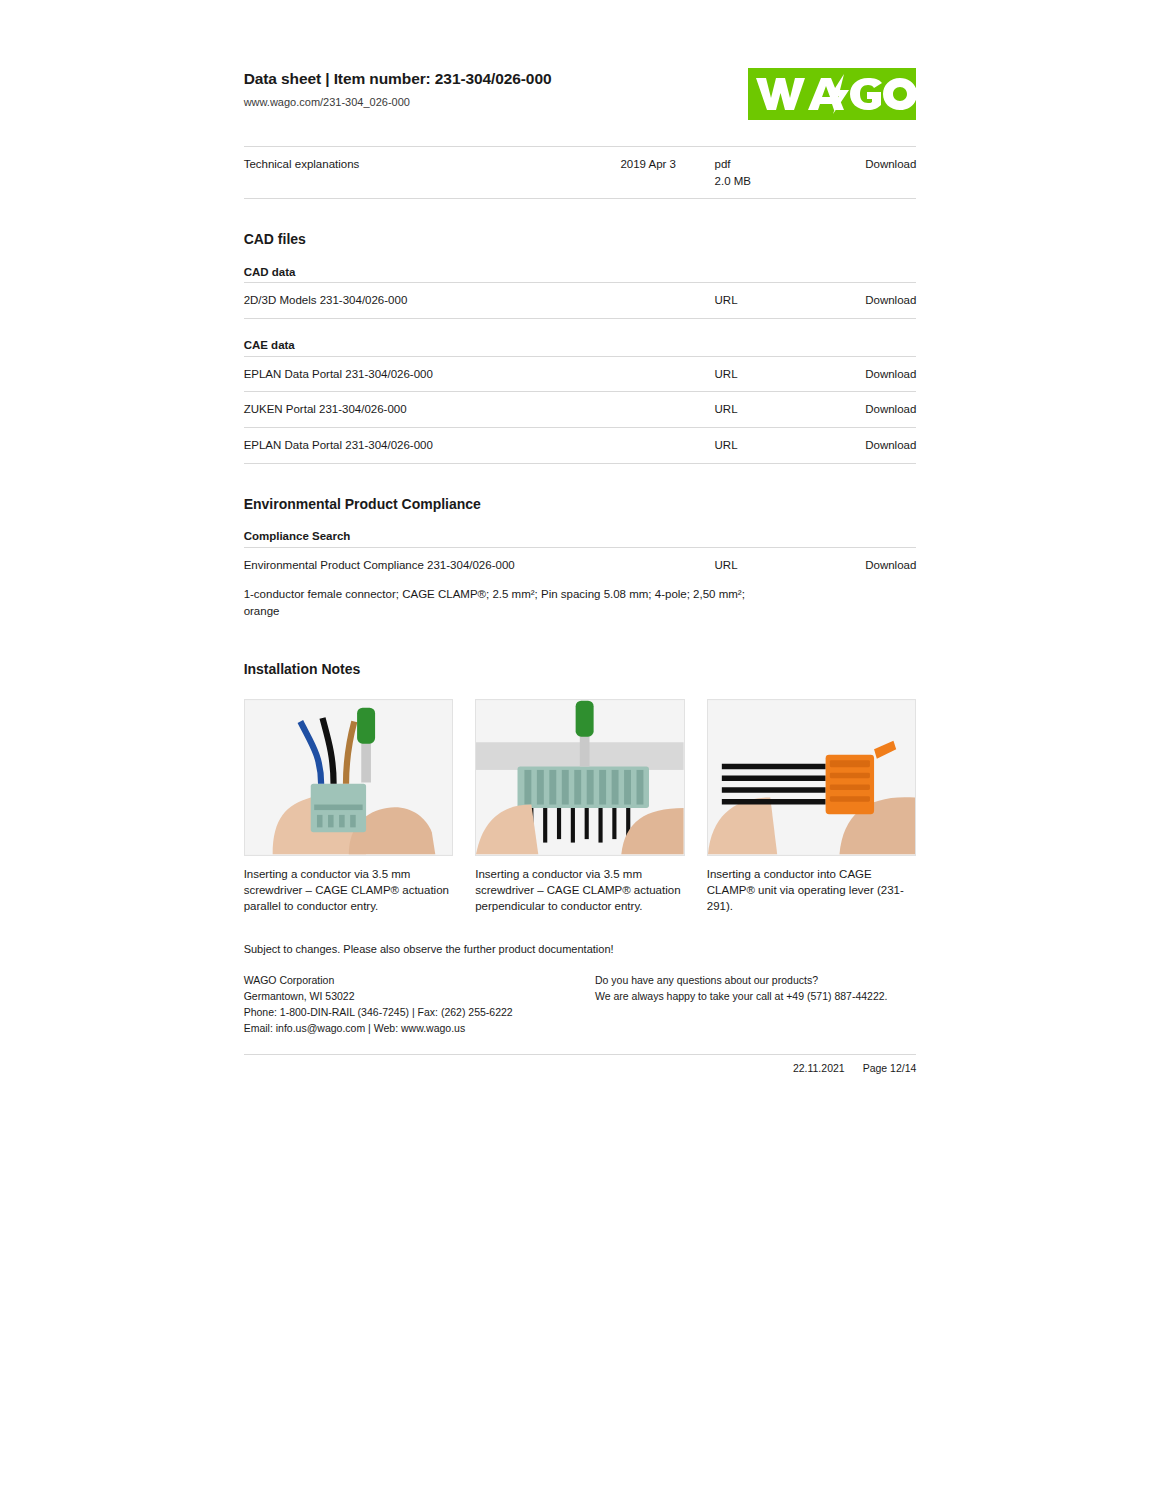Data sheet | Item number: 231-304/026-000
www.wago.com/231-304_026-000
| Technical explanations | 2019 Apr 3 | pdf 2.0 MB | Download |
CAD files
CAD data
| 2D/3D Models 231-304/026-000 | | URL | Download |
CAE data
| EPLAN Data Portal 231-304/026-000 | | URL | Download |
| ZUKEN Portal 231-304/026-000 | | URL | Download |
| EPLAN Data Portal 231-304/026-000 | | URL | Download |
Environmental Product Compliance
Compliance Search
| Environmental Product Compliance 231-304/026-000 | | URL | Download |
| 1-conductor female connector; CAGE CLAMP®; 2.5 mm²; Pin spacing 5.08 mm; 4-pole; 2,50 mm²; orange |
Installation Notes
Inserting a conductor via 3.5 mm screwdriver – CAGE CLAMP® actuation parallel to conductor entry.
Inserting a conductor via 3.5 mm screwdriver – CAGE CLAMP® actuation perpendicular to conductor entry.
Inserting a conductor into CAGE CLAMP® unit via operating lever (231-291).
Subject to changes. Please also observe the further product documentation!
WAGO Corporation
Germantown, WI 53022
Phone: 1-800-DIN-RAIL (346-7245) | Fax: (262) 255-6222
Email: info.us@wago.com | Web: www.wago.us
Do you have any questions about our products?
We are always happy to take your call at +49 (571) 887-44222.
22.11.2021 Page 12/14